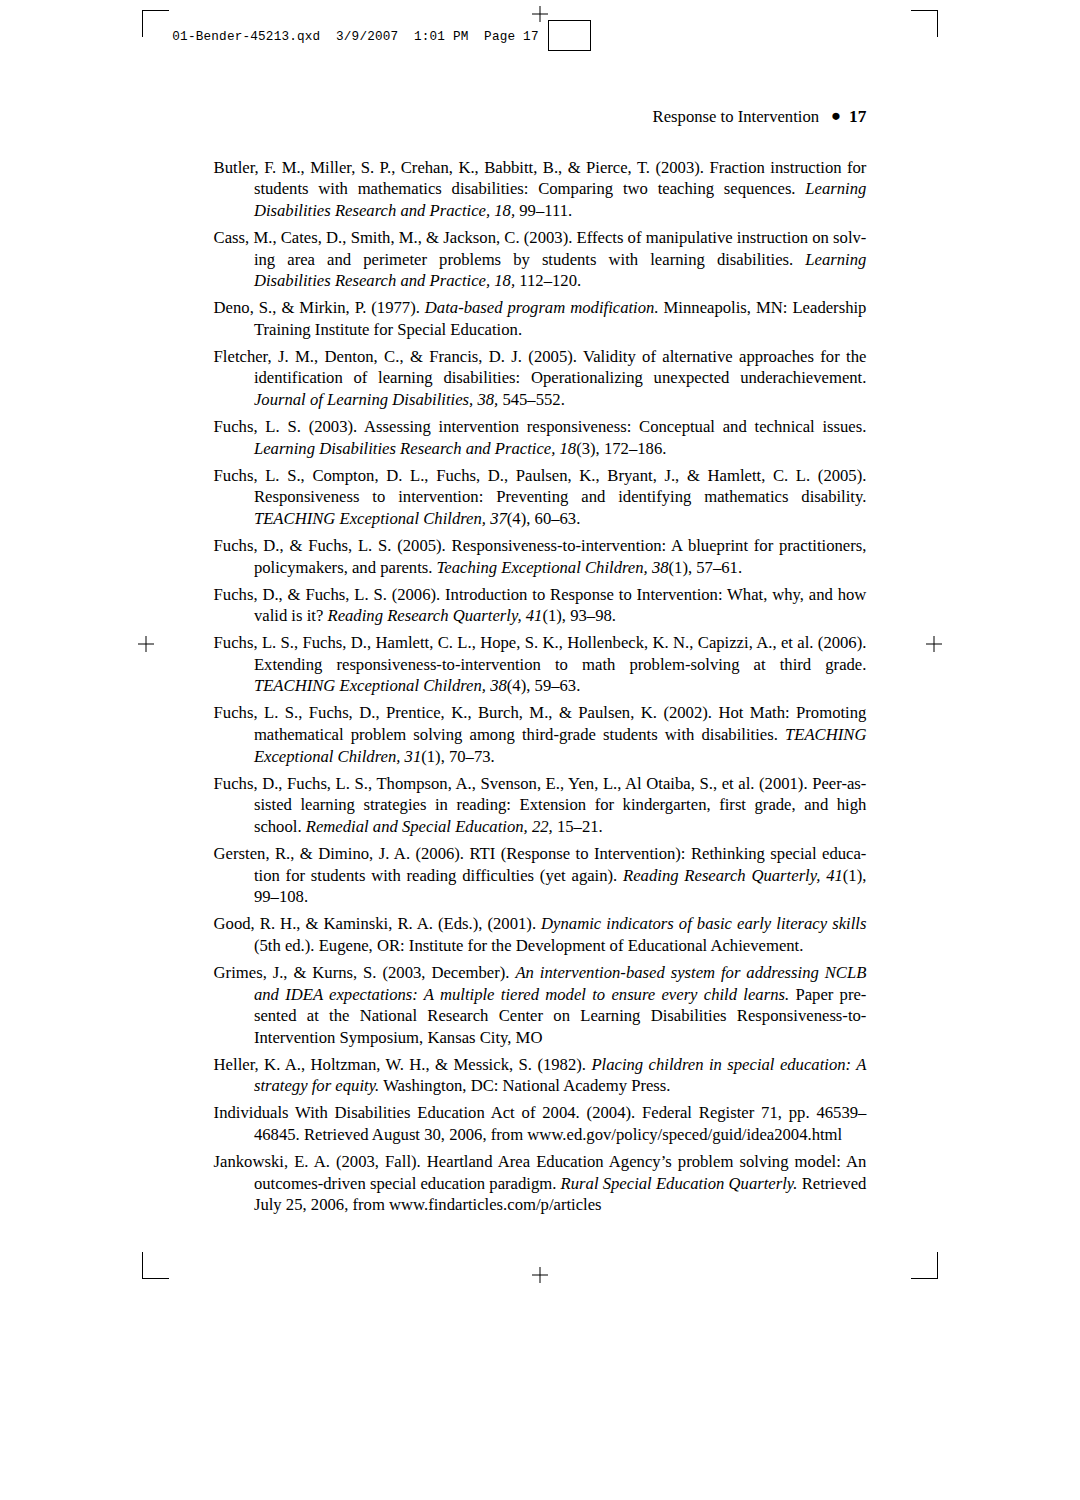01-Bender-45213.qxd 3/9/2007 1:01 PM Page 17
Response to Intervention●17
Butler, F. M., Miller, S. P., Crehan, K., Babbitt, B., & Pierce, T. (2003). Fraction instruction for students with mathematics disabilities: Comparing two teaching sequences. Learning Disabilities Research and Practice, 18, 99–111.
Cass, M., Cates, D., Smith, M., & Jackson, C. (2003). Effects of manipulative instruction on solving area and perimeter problems by students with learning disabilities. Learning Disabilities Research and Practice, 18, 112–120.
Deno, S., & Mirkin, P. (1977). Data-based program modification. Minneapolis, MN: Leadership Training Institute for Special Education.
Fletcher, J. M., Denton, C., & Francis, D. J. (2005). Validity of alternative approaches for the identification of learning disabilities: Operationalizing unexpected underachievement. Journal of Learning Disabilities, 38, 545–552.
Fuchs, L. S. (2003). Assessing intervention responsiveness: Conceptual and technical issues. Learning Disabilities Research and Practice, 18(3), 172–186.
Fuchs, L. S., Compton, D. L., Fuchs, D., Paulsen, K., Bryant, J., & Hamlett, C. L. (2005). Responsiveness to intervention: Preventing and identifying mathematics disability. TEACHING Exceptional Children, 37(4), 60–63.
Fuchs, D., & Fuchs, L. S. (2005). Responsiveness-to-intervention: A blueprint for practitioners, policymakers, and parents. Teaching Exceptional Children, 38(1), 57–61.
Fuchs, D., & Fuchs, L. S. (2006). Introduction to Response to Intervention: What, why, and how valid is it? Reading Research Quarterly, 41(1), 93–98.
Fuchs, L. S., Fuchs, D., Hamlett, C. L., Hope, S. K., Hollenbeck, K. N., Capizzi, A., et al. (2006). Extending responsiveness-to-intervention to math problem-solving at third grade. TEACHING Exceptional Children, 38(4), 59–63.
Fuchs, L. S., Fuchs, D., Prentice, K., Burch, M., & Paulsen, K. (2002). Hot Math: Promoting mathematical problem solving among third-grade students with disabilities. TEACHING Exceptional Children, 31(1), 70–73.
Fuchs, D., Fuchs, L. S., Thompson, A., Svenson, E., Yen, L., Al Otaiba, S., et al. (2001). Peer-assisted learning strategies in reading: Extension for kindergarten, first grade, and high school. Remedial and Special Education, 22, 15–21.
Gersten, R., & Dimino, J. A. (2006). RTI (Response to Intervention): Rethinking special education for students with reading difficulties (yet again). Reading Research Quarterly, 41(1), 99–108.
Good, R. H., & Kaminski, R. A. (Eds.), (2001). Dynamic indicators of basic early literacy skills (5th ed.). Eugene, OR: Institute for the Development of Educational Achievement.
Grimes, J., & Kurns, S. (2003, December). An intervention-based system for addressing NCLB and IDEA expectations: A multiple tiered model to ensure every child learns. Paper presented at the National Research Center on Learning Disabilities Responsiveness-to-Intervention Symposium, Kansas City, MO
Heller, K. A., Holtzman, W. H., & Messick, S. (1982). Placing children in special education: A strategy for equity. Washington, DC: National Academy Press.
Individuals With Disabilities Education Act of 2004. (2004). Federal Register 71, pp. 46539–46845. Retrieved August 30, 2006, from www.ed.gov/policy/speced/guid/idea2004.html
Jankowski, E. A. (2003, Fall). Heartland Area Education Agency’s problem solving model: An outcomes-driven special education paradigm. Rural Special Education Quarterly. Retrieved July 25, 2006, from www.findarticles.com/p/articles